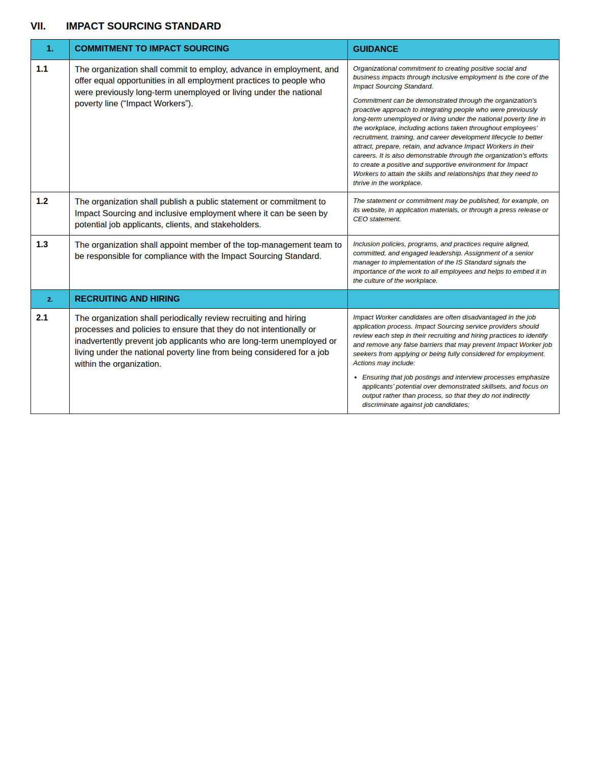VII. IMPACT SOURCING STANDARD
| 1. | COMMITMENT TO IMPACT SOURCING | GUIDANCE |
| 1.1 | The organization shall commit to employ, advance in employment, and offer equal opportunities in all employment practices to people who were previously long-term unemployed or living under the national poverty line (“Impact Workers”). | Organizational commitment to creating positive social and business impacts through inclusive employment is the core of the Impact Sourcing Standard. Commitment can be demonstrated through the organization’s proactive approach to integrating people who were previously long-term unemployed or living under the national poverty line in the workplace, including actions taken throughout employees’ recruitment, training, and career development lifecycle to better attract, prepare, retain, and advance Impact Workers in their careers. It is also demonstrable through the organization’s efforts to create a positive and supportive environment for Impact Workers to attain the skills and relationships that they need to thrive in the workplace. |
| 1.2 | The organization shall publish a public statement or commitment to Impact Sourcing and inclusive employment where it can be seen by potential job applicants, clients, and stakeholders. | The statement or commitment may be published, for example, on its website, in application materials, or through a press release or CEO statement. |
| 1.3 | The organization shall appoint member of the top-management team to be responsible for compliance with the Impact Sourcing Standard. | Inclusion policies, programs, and practices require aligned, committed, and engaged leadership. Assignment of a senior manager to implementation of the IS Standard signals the importance of the work to all employees and helps to embed it in the culture of the workplace. |
| 2. | RECRUITING AND HIRING | |
| 2.1 | The organization shall periodically review recruiting and hiring processes and policies to ensure that they do not intentionally or inadvertently prevent job applicants who are long-term unemployed or living under the national poverty line from being considered for a job within the organization. | Impact Worker candidates are often disadvantaged in the job application process. Impact Sourcing service providers should review each step in their recruiting and hiring practices to identify and remove any false barriers that may prevent Impact Worker job seekers from applying or being fully considered for employment. Actions may include: Ensuring that job postings and interview processes emphasize applicants’ potential over demonstrated skillsets, and focus on output rather than process, so that they do not indirectly discriminate against job candidates; |